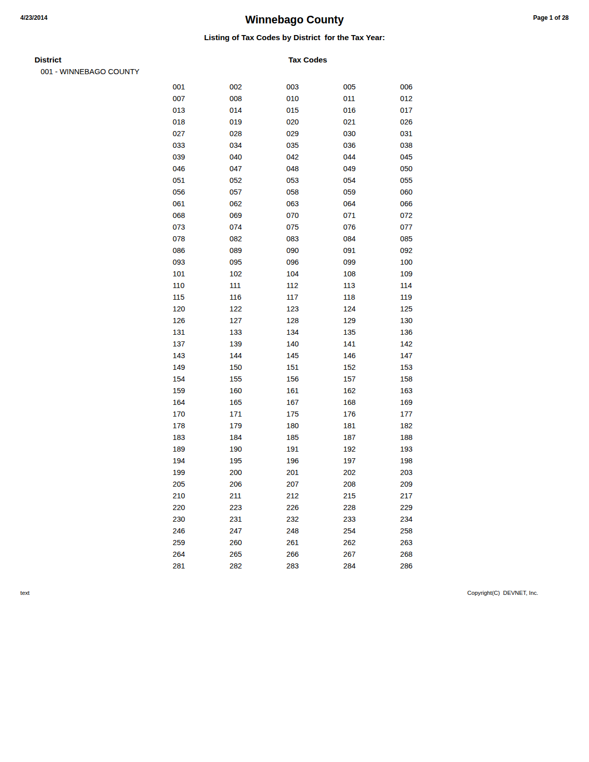4/23/2014
Winnebago County
Page 1 of 28
Listing of Tax Codes by District for the Tax Year:
District
Tax Codes
001 - WINNEBAGO COUNTY
| 001 | 002 | 003 | 005 | 006 |
| 007 | 008 | 010 | 011 | 012 |
| 013 | 014 | 015 | 016 | 017 |
| 018 | 019 | 020 | 021 | 026 |
| 027 | 028 | 029 | 030 | 031 |
| 033 | 034 | 035 | 036 | 038 |
| 039 | 040 | 042 | 044 | 045 |
| 046 | 047 | 048 | 049 | 050 |
| 051 | 052 | 053 | 054 | 055 |
| 056 | 057 | 058 | 059 | 060 |
| 061 | 062 | 063 | 064 | 066 |
| 068 | 069 | 070 | 071 | 072 |
| 073 | 074 | 075 | 076 | 077 |
| 078 | 082 | 083 | 084 | 085 |
| 086 | 089 | 090 | 091 | 092 |
| 093 | 095 | 096 | 099 | 100 |
| 101 | 102 | 104 | 108 | 109 |
| 110 | 111 | 112 | 113 | 114 |
| 115 | 116 | 117 | 118 | 119 |
| 120 | 122 | 123 | 124 | 125 |
| 126 | 127 | 128 | 129 | 130 |
| 131 | 133 | 134 | 135 | 136 |
| 137 | 139 | 140 | 141 | 142 |
| 143 | 144 | 145 | 146 | 147 |
| 149 | 150 | 151 | 152 | 153 |
| 154 | 155 | 156 | 157 | 158 |
| 159 | 160 | 161 | 162 | 163 |
| 164 | 165 | 167 | 168 | 169 |
| 170 | 171 | 175 | 176 | 177 |
| 178 | 179 | 180 | 181 | 182 |
| 183 | 184 | 185 | 187 | 188 |
| 189 | 190 | 191 | 192 | 193 |
| 194 | 195 | 196 | 197 | 198 |
| 199 | 200 | 201 | 202 | 203 |
| 205 | 206 | 207 | 208 | 209 |
| 210 | 211 | 212 | 215 | 217 |
| 220 | 223 | 226 | 228 | 229 |
| 230 | 231 | 232 | 233 | 234 |
| 246 | 247 | 248 | 254 | 258 |
| 259 | 260 | 261 | 262 | 263 |
| 264 | 265 | 266 | 267 | 268 |
| 281 | 282 | 283 | 284 | 286 |
text
Copyright(C) DEVNET, Inc.